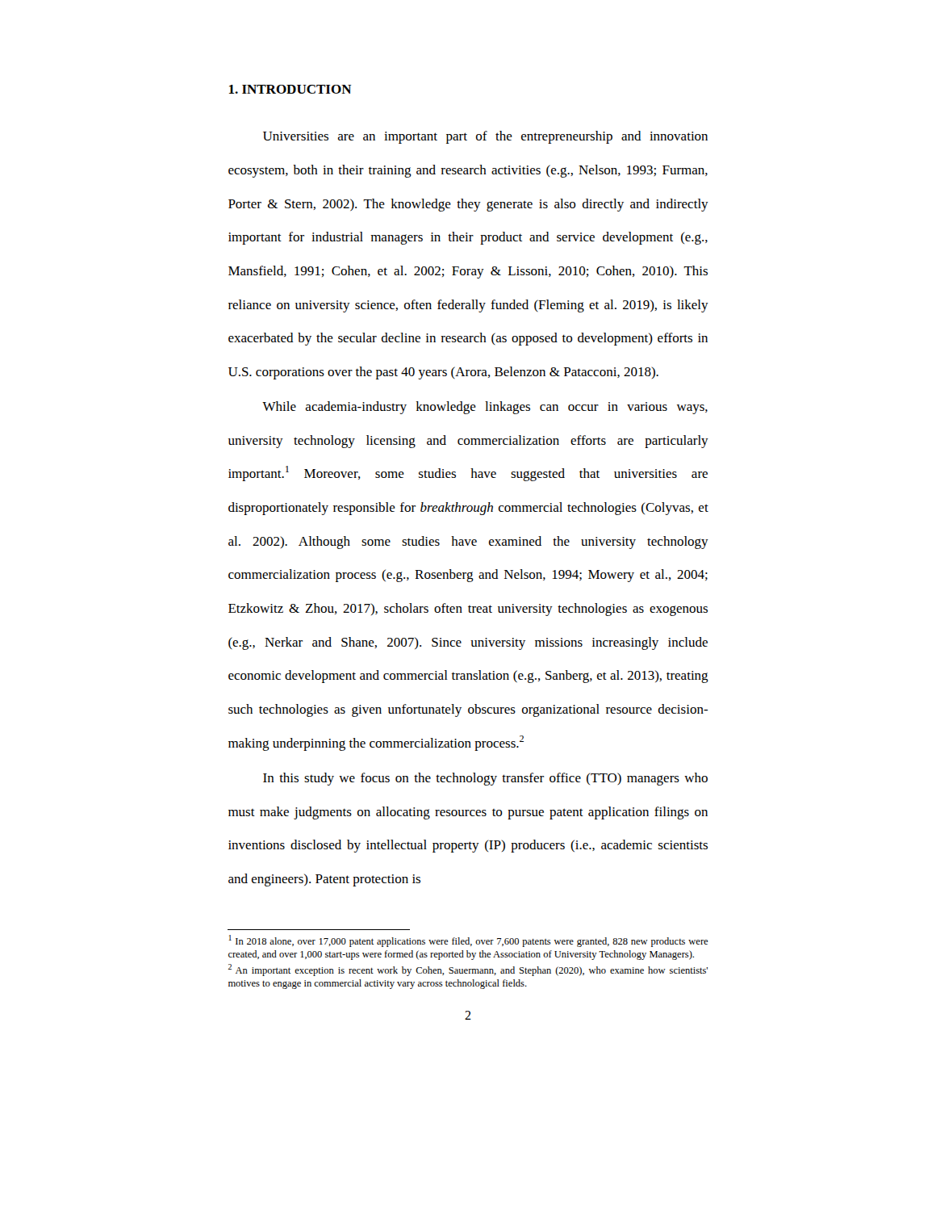1. INTRODUCTION
Universities are an important part of the entrepreneurship and innovation ecosystem, both in their training and research activities (e.g., Nelson, 1993; Furman, Porter & Stern, 2002). The knowledge they generate is also directly and indirectly important for industrial managers in their product and service development (e.g., Mansfield, 1991; Cohen, et al. 2002; Foray & Lissoni, 2010; Cohen, 2010). This reliance on university science, often federally funded (Fleming et al. 2019), is likely exacerbated by the secular decline in research (as opposed to development) efforts in U.S. corporations over the past 40 years (Arora, Belenzon & Patacconi, 2018).
While academia-industry knowledge linkages can occur in various ways, university technology licensing and commercialization efforts are particularly important.1 Moreover, some studies have suggested that universities are disproportionately responsible for breakthrough commercial technologies (Colyvas, et al. 2002). Although some studies have examined the university technology commercialization process (e.g., Rosenberg and Nelson, 1994; Mowery et al., 2004; Etzkowitz & Zhou, 2017), scholars often treat university technologies as exogenous (e.g., Nerkar and Shane, 2007). Since university missions increasingly include economic development and commercial translation (e.g., Sanberg, et al. 2013), treating such technologies as given unfortunately obscures organizational resource decision-making underpinning the commercialization process.2
In this study we focus on the technology transfer office (TTO) managers who must make judgments on allocating resources to pursue patent application filings on inventions disclosed by intellectual property (IP) producers (i.e., academic scientists and engineers). Patent protection is
1 In 2018 alone, over 17,000 patent applications were filed, over 7,600 patents were granted, 828 new products were created, and over 1,000 start-ups were formed (as reported by the Association of University Technology Managers).
2 An important exception is recent work by Cohen, Sauermann, and Stephan (2020), who examine how scientists' motives to engage in commercial activity vary across technological fields.
2